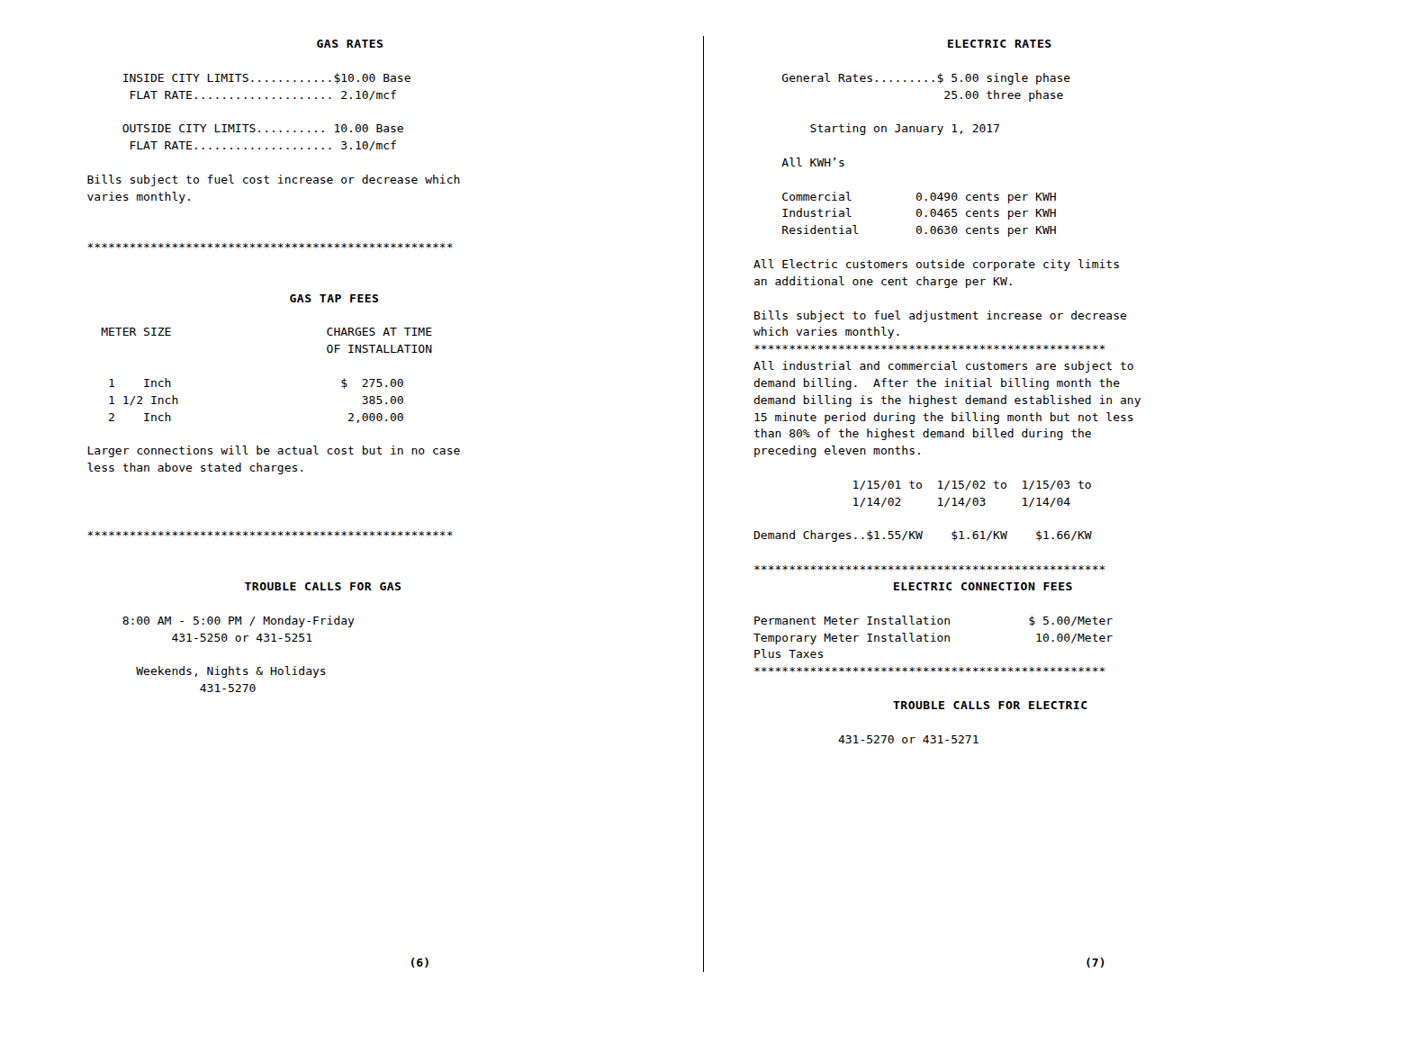GAS RATES
     INSIDE CITY LIMITS............$10.00 Base
      FLAT RATE.................... 2.10/mcf

     OUTSIDE CITY LIMITS.......... 10.00 Base
      FLAT RATE.................... 3.10/mcf

Bills subject to fuel cost increase or decrease which
varies monthly.
****************************************************
GAS TAP FEES
  METER SIZE                      CHARGES AT TIME
                                  OF INSTALLATION

   1    Inch                        $  275.00
   1 1/2 Inch                          385.00
   2    Inch                         2,000.00

Larger connections will be actual cost but in no case
less than above stated charges.
****************************************************
TROUBLE CALLS FOR GAS
     8:00 AM - 5:00 PM / Monday-Friday
            431-5250 or 431-5251

       Weekends, Nights & Holidays
                431-5270
(6)
ELECTRIC RATES
    General Rates.........$ 5.00 single phase
                           25.00 three phase

        Starting on January 1, 2017

    All KWH’s

    Commercial         0.0490 cents per KWH
    Industrial         0.0465 cents per KWH
    Residential        0.0630 cents per KWH

All Electric customers outside corporate city limits
an additional one cent charge per KW.

Bills subject to fuel adjustment increase or decrease
which varies monthly.
**************************************************
All industrial and commercial customers are subject to
demand billing.  After the initial billing month the
demand billing is the highest demand established in any
15 minute period during the billing month but not less
than 80% of the highest demand billed during the
preceding eleven months.

              1/15/01 to  1/15/02 to  1/15/03 to
              1/14/02     1/14/03     1/14/04

Demand Charges..$1.55/KW    $1.61/KW    $1.66/KW
**************************************************
ELECTRIC CONNECTION FEES
Permanent Meter Installation           $ 5.00/Meter
Temporary Meter Installation            10.00/Meter
Plus Taxes
**************************************************
TROUBLE CALLS FOR ELECTRIC
            431-5270 or 431-5271
(7)